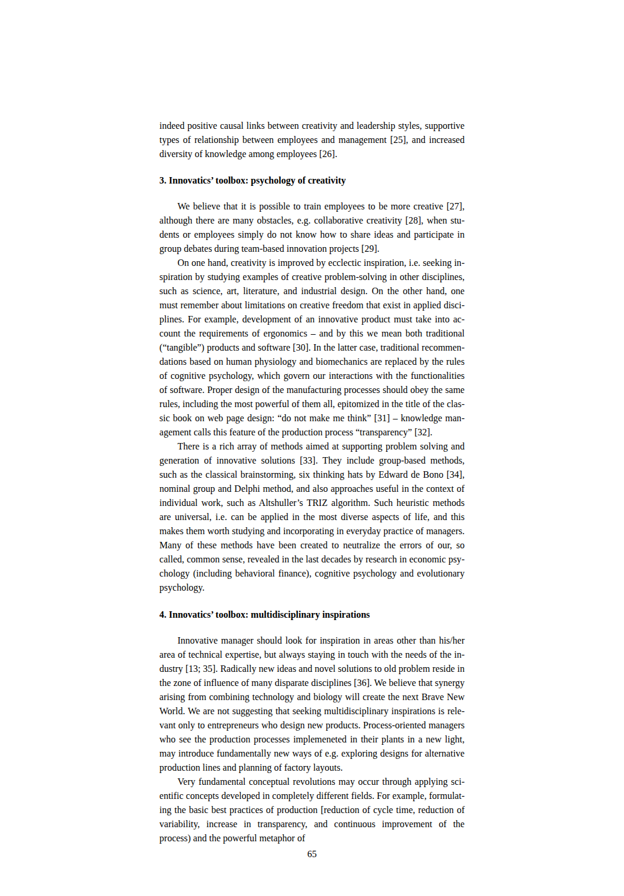indeed positive causal links between creativity and leadership styles, supportive types of relationship between employees and management [25], and increased diversity of knowledge among employees [26].
3. Innovatics’ toolbox: psychology of creativity
We believe that it is possible to train employees to be more creative [27], although there are many obstacles, e.g. collaborative creativity [28], when students or employees simply do not know how to share ideas and participate in group debates during team-based innovation projects [29].
On one hand, creativity is improved by ecclectic inspiration, i.e. seeking inspiration by studying examples of creative problem-solving in other disciplines, such as science, art, literature, and industrial design. On the other hand, one must remember about limitations on creative freedom that exist in applied disciplines. For example, development of an innovative product must take into account the requirements of ergonomics – and by this we mean both traditional (“tangible”) products and software [30]. In the latter case, traditional recommendations based on human physiology and biomechanics are replaced by the rules of cognitive psychology, which govern our interactions with the functionalities of software. Proper design of the manufacturing processes should obey the same rules, including the most powerful of them all, epitomized in the title of the classic book on web page design: “do not make me think” [31] – knowledge management calls this feature of the production process “transparency” [32].
There is a rich array of methods aimed at supporting problem solving and generation of innovative solutions [33]. They include group-based methods, such as the classical brainstorming, six thinking hats by Edward de Bono [34], nominal group and Delphi method, and also approaches useful in the context of individual work, such as Altshuller’s TRIZ algorithm. Such heuristic methods are universal, i.e. can be applied in the most diverse aspects of life, and this makes them worth studying and incorporating in everyday practice of managers. Many of these methods have been created to neutralize the errors of our, so called, common sense, revealed in the last decades by research in economic psychology (including behavioral finance), cognitive psychology and evolutionary psychology.
4. Innovatics’ toolbox: multidisciplinary inspirations
Innovative manager should look for inspiration in areas other than his/her area of technical expertise, but always staying in touch with the needs of the industry [13; 35]. Radically new ideas and novel solutions to old problem reside in the zone of influence of many disparate disciplines [36]. We believe that synergy arising from combining technology and biology will create the next Brave New World. We are not suggesting that seeking multidisciplinary inspirations is relevant only to entrepreneurs who design new products. Process-oriented managers who see the production processes implemeneted in their plants in a new light, may introduce fundamentally new ways of e.g. exploring designs for alternative production lines and planning of factory layouts.
Very fundamental conceptual revolutions may occur through applying scientific concepts developed in completely different fields. For example, formulating the basic best practices of production [reduction of cycle time, reduction of variability, increase in transparency, and continuous improvement of the process) and the powerful metaphor of
65